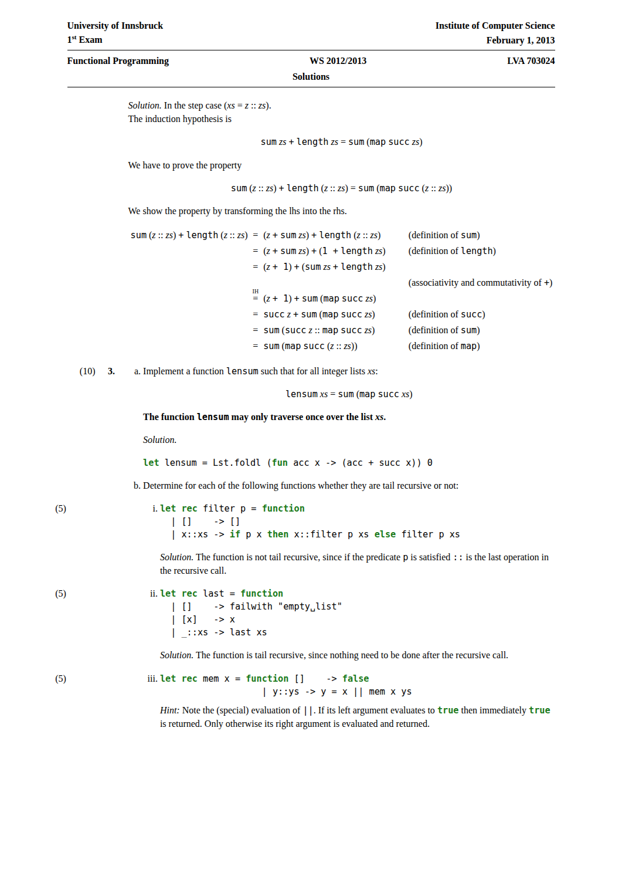University of Innsbruck
Institute of Computer Science
1st Exam
February 1, 2013
Functional Programming
WS 2012/2013
LVA 703024
Solutions
Solution. In the step case (xs = z :: zs).
The induction hypothesis is
sum zs + length zs = sum (map succ zs)
We have to prove the property
sum (z :: zs) + length (z :: zs) = sum (map succ (z :: zs))
We show the property by transforming the lhs into the rhs.
| sum ( z :: zs ) + length ( z :: zs ) | = | ( z + sum zs ) + length ( z :: zs ) | (definition of sum ) |
| | = | ( z + sum zs ) + ( 1 + length zs ) | (definition of length ) |
| | = | ( z + 1 ) + ( sum zs + length zs ) | |
| | | | (associativity and commutativity of + ) |
| | IH = | ( z + 1 ) + sum ( map succ zs ) | |
| | = | succ z + sum ( map succ zs ) | (definition of succ ) |
| | = | sum ( succ z :: map succ zs ) | (definition of sum ) |
| | = | sum ( map succ ( z :: zs )) | (definition of map ) |
(10) 3.
Implement a function lensum such that for all integer lists xs:
lensum xs = sum (map succ xs)
The function lensum may only traverse once over the list xs.
Solution.
let lensum = Lst.foldl (fun acc x -> (acc + succ x)) 0
Determine for each of the following functions whether they are tail recursive or not:
(5)
let rec filter p = function
  | []    -> []
  | x::xs -> if p x then x::filter p xs else filter p xs
Solution. The function is not tail recursive, since if the predicate p is satisfied :: is the last operation in the recursive call.
(5)
let rec last = function
  | []    -> failwith "empty␣list"
  | [x]   -> x
  | _::xs -> last xs
Solution. The function is tail recursive, since nothing need to be done after the recursive call.
(5)
let rec mem x = function []    -> false
                   | y::ys -> y = x || mem x ys
Hint: Note the (special) evaluation of ||. If its left argument evaluates to true then immediately true is returned. Only otherwise its right argument is evaluated and returned.